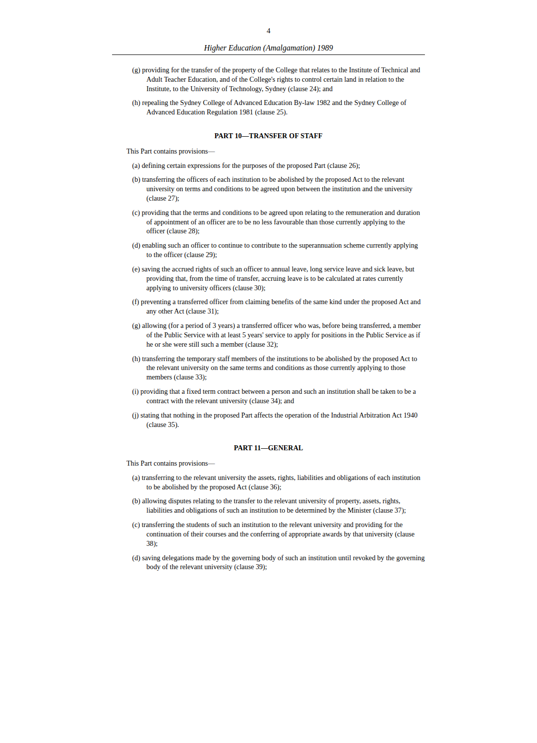4
Higher Education (Amalgamation) 1989
(g) providing for the transfer of the property of the College that relates to the Institute of Technical and Adult Teacher Education, and of the College's rights to control certain land in relation to the Institute, to the University of Technology, Sydney (clause 24); and
(h) repealing the Sydney College of Advanced Education By-law 1982 and the Sydney College of Advanced Education Regulation 1981 (clause 25).
Part 10—Transfer of Staff
This Part contains provisions—
(a) defining certain expressions for the purposes of the proposed Part (clause 26);
(b) transferring the officers of each institution to be abolished by the proposed Act to the relevant university on terms and conditions to be agreed upon between the institution and the university (clause 27);
(c) providing that the terms and conditions to be agreed upon relating to the remuneration and duration of appointment of an officer are to be no less favourable than those currently applying to the officer (clause 28);
(d) enabling such an officer to continue to contribute to the superannuation scheme currently applying to the officer (clause 29);
(e) saving the accrued rights of such an officer to annual leave, long service leave and sick leave, but providing that, from the time of transfer, accruing leave is to be calculated at rates currently applying to university officers (clause 30);
(f) preventing a transferred officer from claiming benefits of the same kind under the proposed Act and any other Act (clause 31);
(g) allowing (for a period of 3 years) a transferred officer who was, before being transferred, a member of the Public Service with at least 5 years' service to apply for positions in the Public Service as if he or she were still such a member (clause 32);
(h) transferring the temporary staff members of the institutions to be abolished by the proposed Act to the relevant university on the same terms and conditions as those currently applying to those members (clause 33);
(i) providing that a fixed term contract between a person and such an institution shall be taken to be a contract with the relevant university (clause 34); and
(j) stating that nothing in the proposed Part affects the operation of the Industrial Arbitration Act 1940 (clause 35).
Part 11—General
This Part contains provisions—
(a) transferring to the relevant university the assets, rights, liabilities and obligations of each institution to be abolished by the proposed Act (clause 36);
(b) allowing disputes relating to the transfer to the relevant university of property, assets, rights, liabilities and obligations of such an institution to be determined by the Minister (clause 37);
(c) transferring the students of such an institution to the relevant university and providing for the continuation of their courses and the conferring of appropriate awards by that university (clause 38);
(d) saving delegations made by the governing body of such an institution until revoked by the governing body of the relevant university (clause 39);